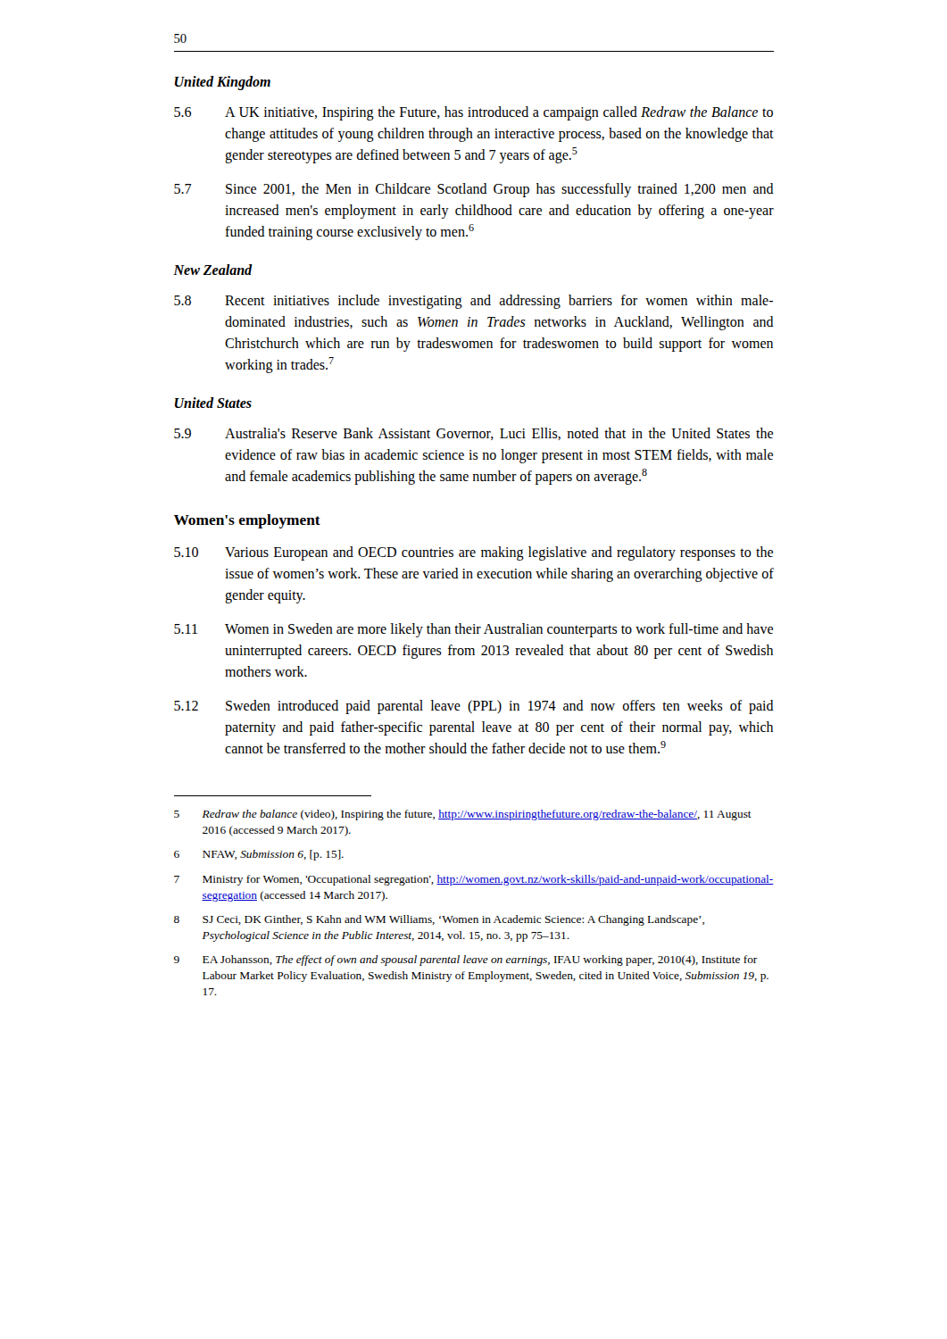50
United Kingdom
5.6 A UK initiative, Inspiring the Future, has introduced a campaign called Redraw the Balance to change attitudes of young children through an interactive process, based on the knowledge that gender stereotypes are defined between 5 and 7 years of age.5
5.7 Since 2001, the Men in Childcare Scotland Group has successfully trained 1,200 men and increased men's employment in early childhood care and education by offering a one-year funded training course exclusively to men.6
New Zealand
5.8 Recent initiatives include investigating and addressing barriers for women within male-dominated industries, such as Women in Trades networks in Auckland, Wellington and Christchurch which are run by tradeswomen for tradeswomen to build support for women working in trades.7
United States
5.9 Australia's Reserve Bank Assistant Governor, Luci Ellis, noted that in the United States the evidence of raw bias in academic science is no longer present in most STEM fields, with male and female academics publishing the same number of papers on average.8
Women's employment
5.10 Various European and OECD countries are making legislative and regulatory responses to the issue of women’s work. These are varied in execution while sharing an overarching objective of gender equity.
5.11 Women in Sweden are more likely than their Australian counterparts to work full-time and have uninterrupted careers. OECD figures from 2013 revealed that about 80 per cent of Swedish mothers work.
5.12 Sweden introduced paid parental leave (PPL) in 1974 and now offers ten weeks of paid paternity and paid father-specific parental leave at 80 per cent of their normal pay, which cannot be transferred to the mother should the father decide not to use them.9
5 Redraw the balance (video), Inspiring the future, http://www.inspiringthefuture.org/redraw-the-balance/, 11 August 2016 (accessed 9 March 2017).
6 NFAW, Submission 6, [p. 15].
7 Ministry for Women, 'Occupational segregation', http://women.govt.nz/work-skills/paid-and-unpaid-work/occupational-segregation (accessed 14 March 2017).
8 SJ Ceci, DK Ginther, S Kahn and WM Williams, ‘Women in Academic Science: A Changing Landscape’, Psychological Science in the Public Interest, 2014, vol. 15, no. 3, pp 75–131.
9 EA Johansson, The effect of own and spousal parental leave on earnings, IFAU working paper, 2010(4), Institute for Labour Market Policy Evaluation, Swedish Ministry of Employment, Sweden, cited in United Voice, Submission 19, p. 17.